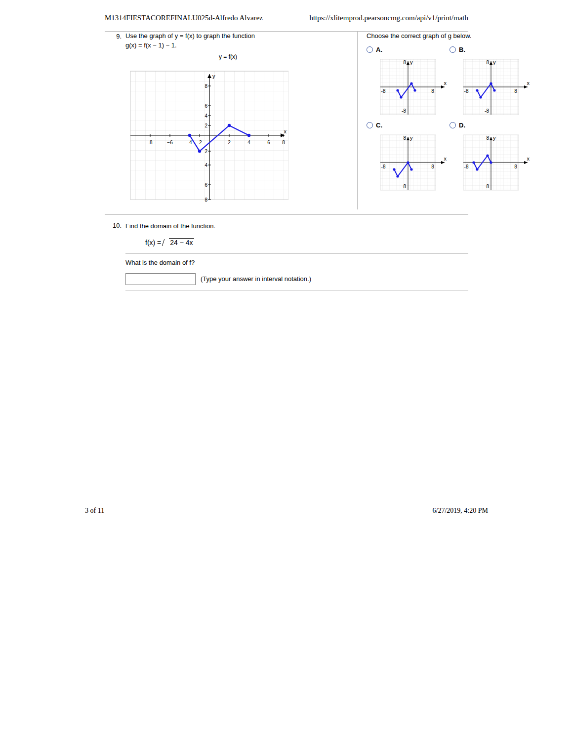M1314FIESTACOREFINALU025d-Alfredo Alvarez
https://xlitemprod.pearsoncmg.com/api/v1/print/math
9.
Use the graph of y = f(x) to graph the function
g(x) = f(x − 1) − 1.
y = f(x)
x y -8 −6 -4 -2 2 4 6 8 8 6 4 2 2 4 6 8
Choose the correct graph of g below.
A.
x y 8 -8 -8 8
B.
x y 8 -8 -8 8
C.
x y 8 -8 -8 8
D.
x y 8 -8 -8 8
10.
Find the domain of the function.
f(x) = 24 − 4x
What is the domain of f?
(Type your answer in interval notation.)
3 of 11
6/27/2019, 4:20 PM